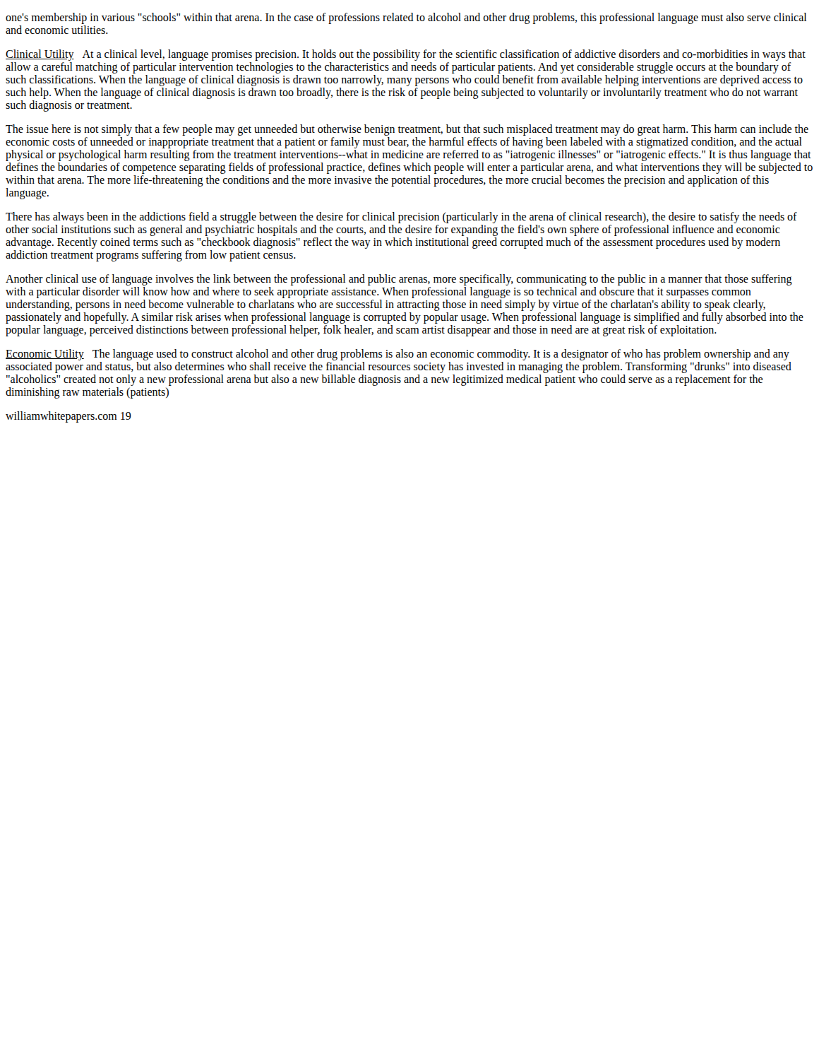one's membership in various "schools" within that arena. In the case of professions related to alcohol and other drug problems, this professional language must also serve clinical and economic utilities.
Clinical Utility At a clinical level, language promises precision. It holds out the possibility for the scientific classification of addictive disorders and co-morbidities in ways that allow a careful matching of particular intervention technologies to the characteristics and needs of particular patients. And yet considerable struggle occurs at the boundary of such classifications. When the language of clinical diagnosis is drawn too narrowly, many persons who could benefit from available helping interventions are deprived access to such help. When the language of clinical diagnosis is drawn too broadly, there is the risk of people being subjected to voluntarily or involuntarily treatment who do not warrant such diagnosis or treatment.
The issue here is not simply that a few people may get unneeded but otherwise benign treatment, but that such misplaced treatment may do great harm. This harm can include the economic costs of unneeded or inappropriate treatment that a patient or family must bear, the harmful effects of having been labeled with a stigmatized condition, and the actual physical or psychological harm resulting from the treatment interventions--what in medicine are referred to as "iatrogenic illnesses" or "iatrogenic effects." It is thus language that defines the boundaries of competence separating fields of professional practice, defines which people will enter a particular arena, and what interventions they will be subjected to within that arena. The more life-threatening the conditions and the more invasive the potential procedures, the more crucial becomes the precision and application of this language.
There has always been in the addictions field a struggle between the desire for clinical precision (particularly in the arena of clinical research), the desire to satisfy the needs of other social institutions such as general and psychiatric hospitals and the courts, and the desire for expanding the field's own sphere of professional influence and economic advantage. Recently coined terms such as "checkbook diagnosis" reflect the way in which institutional greed corrupted much of the assessment procedures used by modern addiction treatment programs suffering from low patient census.
Another clinical use of language involves the link between the professional and public arenas, more specifically, communicating to the public in a manner that those suffering with a particular disorder will know how and where to seek appropriate assistance. When professional language is so technical and obscure that it surpasses common understanding, persons in need become vulnerable to charlatans who are successful in attracting those in need simply by virtue of the charlatan's ability to speak clearly, passionately and hopefully. A similar risk arises when professional language is corrupted by popular usage. When professional language is simplified and fully absorbed into the popular language, perceived distinctions between professional helper, folk healer, and scam artist disappear and those in need are at great risk of exploitation.
Economic Utility The language used to construct alcohol and other drug problems is also an economic commodity. It is a designator of who has problem ownership and any associated power and status, but also determines who shall receive the financial resources society has invested in managing the problem. Transforming "drunks" into diseased "alcoholics" created not only a new professional arena but also a new billable diagnosis and a new legitimized medical patient who could serve as a replacement for the diminishing raw materials (patients)
williamwhitepapers.com 19